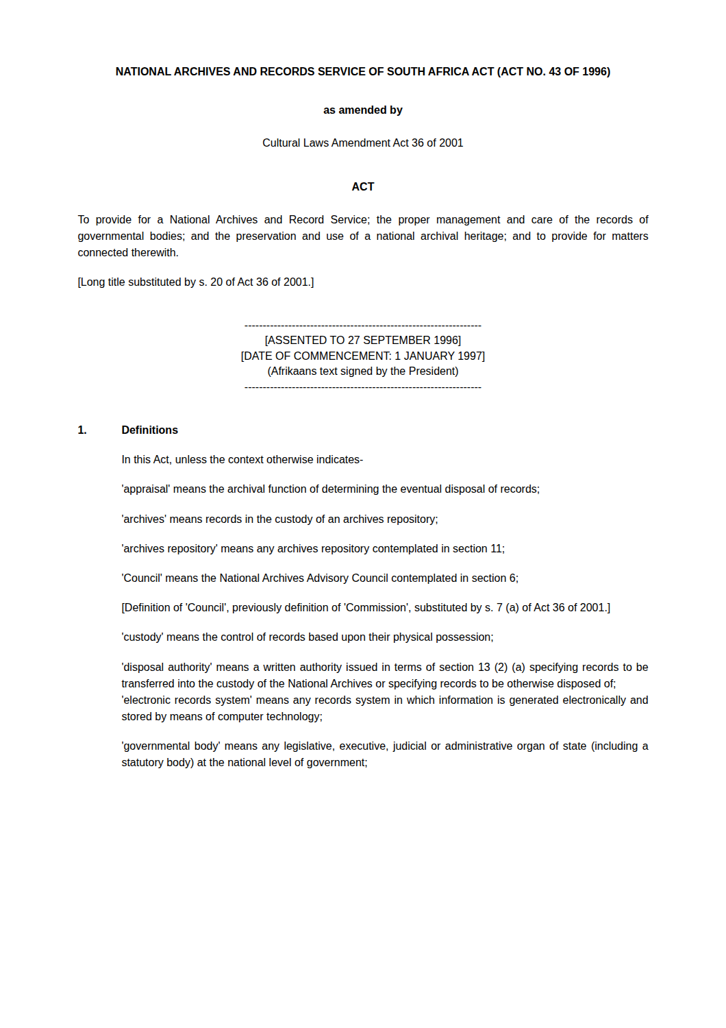NATIONAL ARCHIVES AND RECORDS SERVICE OF SOUTH AFRICA ACT (ACT NO. 43 OF 1996)
as amended by
Cultural Laws Amendment Act 36 of 2001
ACT
To provide for a National Archives and Record Service; the proper management and care of the records of governmental bodies; and the preservation and use of a national archival heritage; and to provide for matters connected therewith.
[Long title substituted by s. 20 of Act 36 of 2001.]
----------------------------------------------------------------- [ASSENTED TO 27 SEPTEMBER 1996]
[DATE OF COMMENCEMENT: 1 JANUARY 1997]
(Afrikaans text signed by the President)
-----------------------------------------------------------------
1. Definitions
In this Act, unless the context otherwise indicates-
'appraisal' means the archival function of determining the eventual disposal of records;
'archives' means records in the custody of an archives repository;
'archives repository' means any archives repository contemplated in section 11;
'Council' means the National Archives Advisory Council contemplated in section 6;
[Definition of 'Council', previously definition of 'Commission', substituted by s. 7 (a) of Act 36 of 2001.]
'custody' means the control of records based upon their physical possession;
'disposal authority' means a written authority issued in terms of section 13 (2) (a) specifying records to be transferred into the custody of the National Archives or specifying records to be otherwise disposed of;
'electronic records system' means any records system in which information is generated electronically and stored by means of computer technology;
'governmental body' means any legislative, executive, judicial or administrative organ of state (including a statutory body) at the national level of government;